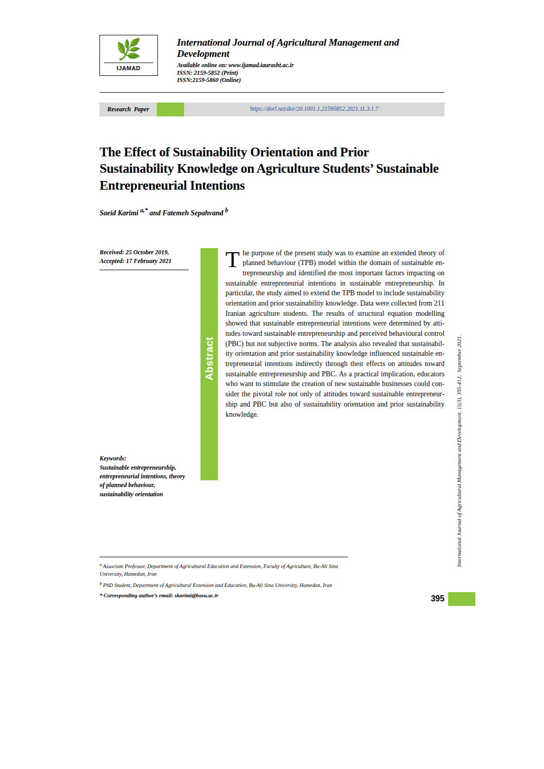🌿
IJAMAD
International Journal of Agricultural Management and Development
Available online on: www.ijamad.iaurasht.ac.ir
ISSN: 2159-5852 (Print)
ISSN:2159-5860 (Online)
Research Paper
https://dorl.net/dor/20.1001.1.21595852.2021.11.3.1.7
The Effect of Sustainability Orientation and Prior Sustainability Knowledge on Agriculture Students’ Sustainable Entrepreneurial Intentions
Saeid Karimi a,* and Fatemeh Sepahvand b
Received: 25 October 2019,
Accepted: 17 February 2021
Keywords:
Sustainable entrepreneurship, entrepreneurial intentions, theory of planned behaviour, sustainability orientation
Abstract
The purpose of the present study was to examine an extended theory of planned behaviour (TPB) model within the domain of sustainable entrepreneurship and identified the most important factors impacting on sustainable entrepreneurial intentions in sustainable entrepreneurship. In particular, the study aimed to extend the TPB model to include sustainability orientation and prior sustainability knowledge. Data were collected from 211 Iranian agriculture students. The results of structural equation modelling showed that sustainable entrepreneurial intentions were determined by attitudes toward sustainable entrepreneurship and perceived behavioural control (PBC) but not subjective norms. The analysis also revealed that sustainability orientation and prior sustainability knowledge influenced sustainable entrepreneurial intentions indirectly through their effects on attitudes toward sustainable entrepreneurship and PBC. As a practical implication, educators who want to stimulate the creation of new sustainable businesses could consider the pivotal role not only of attitudes toward sustainable entrepreneurship and PBC but also of sustainability orientation and prior sustainability knowledge.
a Associate Professor, Department of Agricultural Education and Extension, Faculty of Agriculture, Bu-Ali Sina University, Hamedan, Iran
b PhD Student, Department of Agricultural Extension and Education, Bu-Ali Sina University, Hamedan, Iran
* Corresponding author’s email: skarimi@basu.ac.ir
International Journal of Agricultural Management and Development, 11(3), 395-412, September 2021.
395